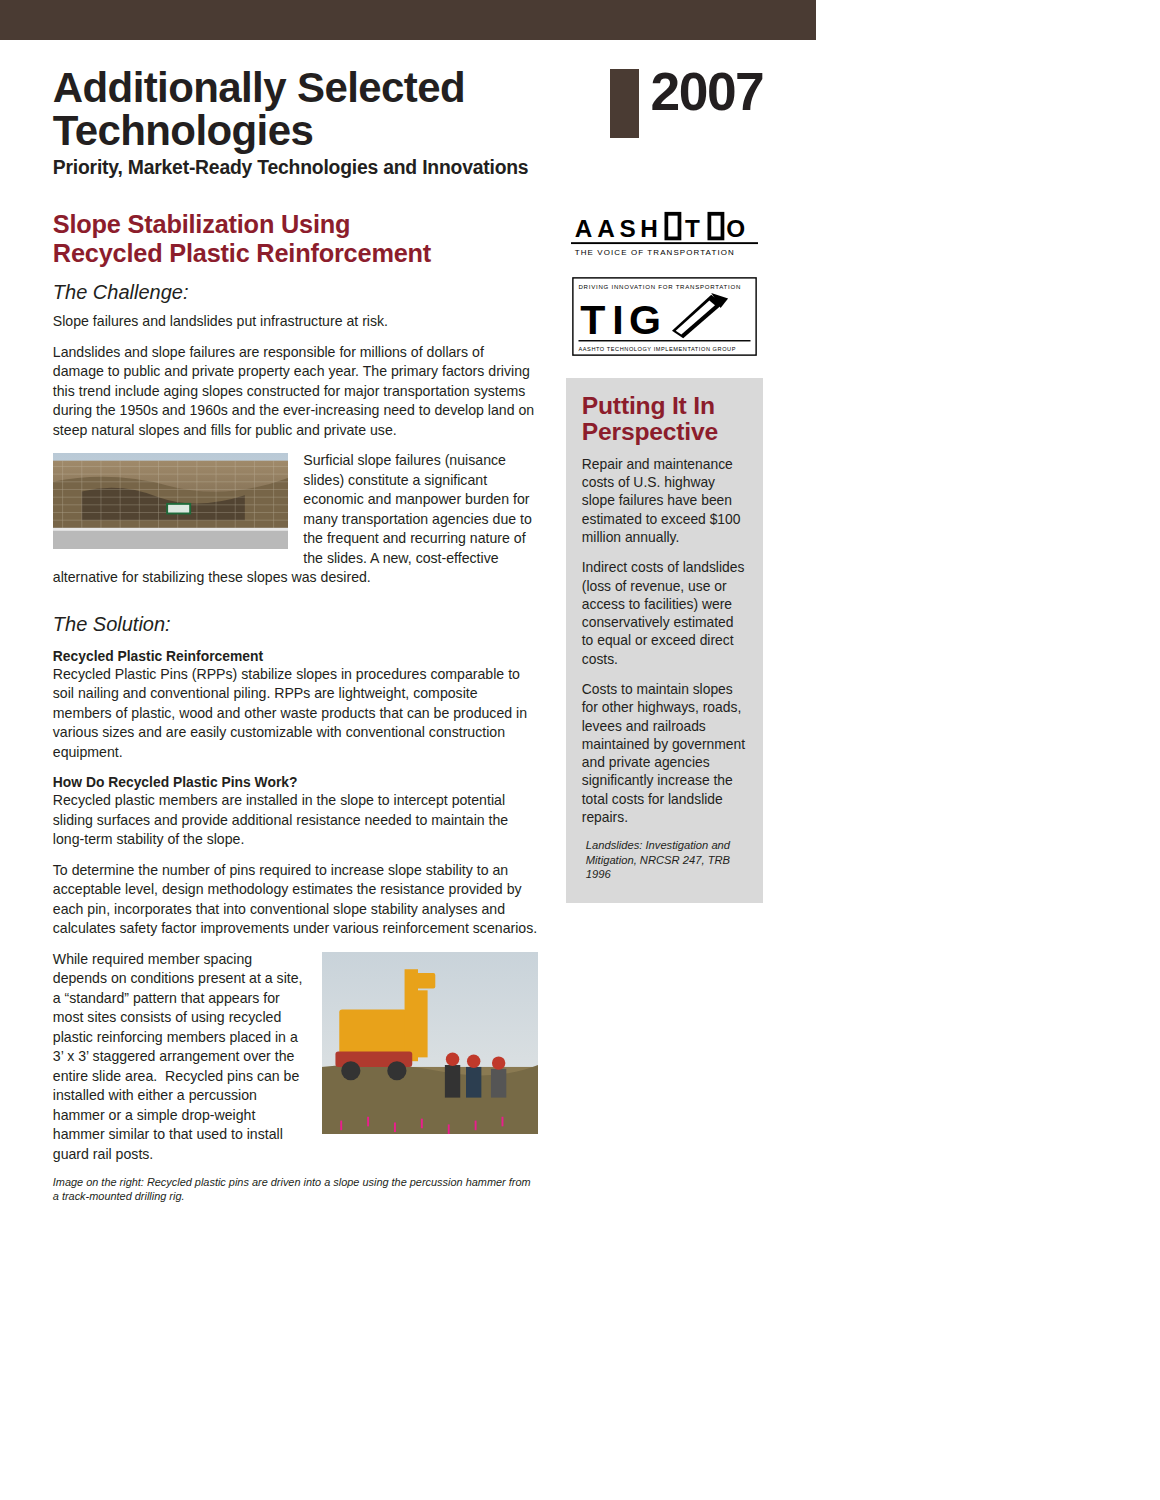Additionally Selected Technologies
Priority, Market-Ready Technologies and Innovations
2007
Slope Stabilization Using
Recycled Plastic Reinforcement
The Challenge:
Slope failures and landslides put infrastructure at risk.
Landslides and slope failures are responsible for millions of dollars of damage to public and private property each year. The primary factors driving this trend include aging slopes constructed for major transportation systems during the 1950s and 1960s and the ever-increasing need to develop land on steep natural slopes and fills for public and private use.
Surficial slope failures (nuisance slides) constitute a significant economic and manpower burden for many transportation agencies due to the frequent and recurring nature of the slides. A new, cost-effective alternative for stabilizing these slopes was desired.
The Solution:
Recycled Plastic Reinforcement
Recycled Plastic Pins (RPPs) stabilize slopes in procedures comparable to soil nailing and conventional piling. RPPs are lightweight, composite members of plastic, wood and other waste products that can be produced in various sizes and are easily customizable with conventional construction equipment.
How Do Recycled Plastic Pins Work?
Recycled plastic members are installed in the slope to intercept potential sliding surfaces and provide additional resistance needed to maintain the long-term stability of the slope.
To determine the number of pins required to increase slope stability to an acceptable level, design methodology estimates the resistance provided by each pin, incorporates that into conventional slope stability analyses and calculates safety factor improvements under various reinforcement scenarios.
While required member spacing depends on conditions present at a site, a “standard” pattern that appears for most sites consists of using recycled plastic reinforcing members placed in a 3’ x 3’ staggered arrangement over the entire slide area. Recycled pins can be installed with either a percussion hammer or a simple drop-weight hammer similar to that used to install guard rail posts.
Image on the right: Recycled plastic pins are driven into a slope using the percussion hammer from a track-mounted drilling rig.
Putting It In Perspective
Repair and maintenance costs of U.S. highway slope failures have been estimated to exceed $100 million annually.
Indirect costs of landslides (loss of revenue, use or access to facilities) were conservatively estimated to equal or exceed direct costs.
Costs to maintain slopes for other highways, roads, levees and railroads maintained by government and private agencies significantly increase the total costs for landslide repairs.
Landslides: Investigation and Mitigation, NRCSR 247, TRB 1996